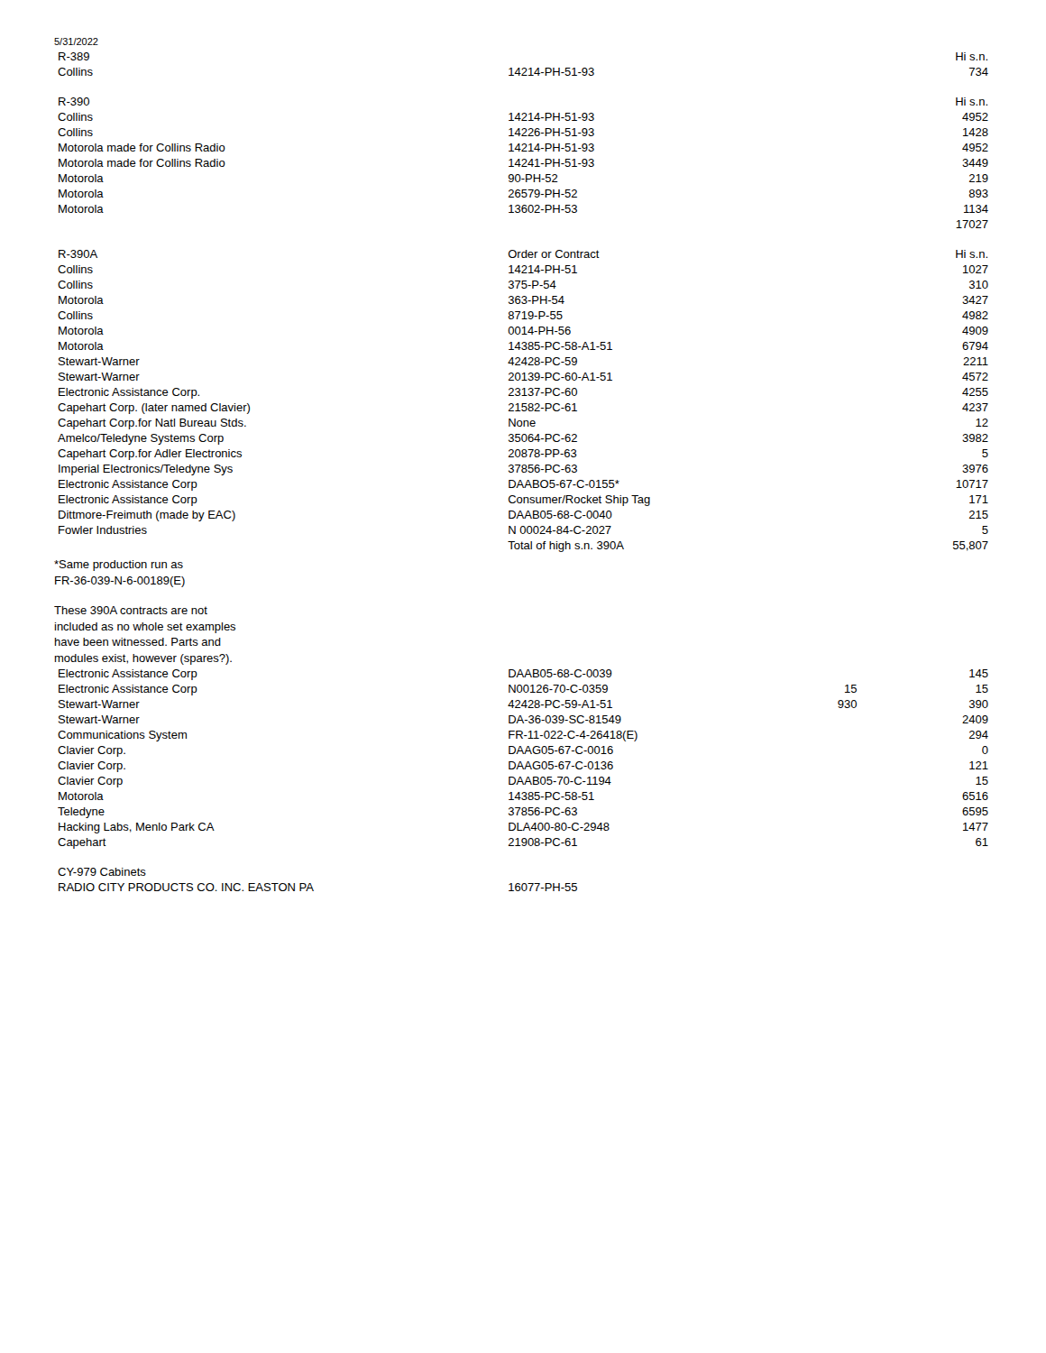5/31/2022
| R-389 | | | Hi s.n. |
| Collins | 14214-PH-51-93 | | 734 |
| R-390 | | | Hi s.n. |
| Collins | 14214-PH-51-93 | | 4952 |
| Collins | 14226-PH-51-93 | | 1428 |
| Motorola made for Collins Radio | 14214-PH-51-93 | | 4952 |
| Motorola made for Collins Radio | 14241-PH-51-93 | | 3449 |
| Motorola | 90-PH-52 | | 219 |
| Motorola | 26579-PH-52 | | 893 |
| Motorola | 13602-PH-53 | | 1134 |
| | | | 17027 |
| R-390A | Order or Contract | | Hi s.n. |
| Collins | 14214-PH-51 | | 1027 |
| Collins | 375-P-54 | | 310 |
| Motorola | 363-PH-54 | | 3427 |
| Collins | 8719-P-55 | | 4982 |
| Motorola | 0014-PH-56 | | 4909 |
| Motorola | 14385-PC-58-A1-51 | | 6794 |
| Stewart-Warner | 42428-PC-59 | | 2211 |
| Stewart-Warner | 20139-PC-60-A1-51 | | 4572 |
| Electronic Assistance Corp. | 23137-PC-60 | | 4255 |
| Capehart Corp. (later named Clavier) | 21582-PC-61 | | 4237 |
| Capehart Corp.for Natl Bureau Stds. | None | | 12 |
| Amelco/Teledyne Systems Corp | 35064-PC-62 | | 3982 |
| Capehart Corp.for Adler Electronics | 20878-PP-63 | | 5 |
| Imperial Electronics/Teledyne Sys | 37856-PC-63 | | 3976 |
| Electronic Assistance Corp | DAABO5-67-C-0155* | | 10717 |
| Electronic Assistance Corp | Consumer/Rocket Ship Tag | | 171 |
| Dittmore-Freimuth (made by EAC) | DAAB05-68-C-0040 | | 215 |
| Fowler Industries | N 00024-84-C-2027 | | 5 |
| | Total of high s.n. 390A | | 55,807 |
*Same production run as
FR-36-039-N-6-00189(E)
These 390A contracts are not
included as no whole set examples
have been witnessed. Parts and
modules exist, however (spares?).
| Electronic Assistance Corp | DAAB05-68-C-0039 | | 145 |
| Electronic Assistance Corp | N00126-70-C-0359 | 15 | 15 |
| Stewart-Warner | 42428-PC-59-A1-51 | 930 | 390 |
| Stewart-Warner | DA-36-039-SC-81549 | | 2409 |
| Communications System | FR-11-022-C-4-26418(E) | | 294 |
| Clavier Corp. | DAAG05-67-C-0016 | | 0 |
| Clavier Corp. | DAAG05-67-C-0136 | | 121 |
| Clavier Corp | DAAB05-70-C-1194 | | 15 |
| Motorola | 14385-PC-58-51 | | 6516 |
| Teledyne | 37856-PC-63 | | 6595 |
| Hacking Labs, Menlo Park CA | DLA400-80-C-2948 | | 1477 |
| Capehart | 21908-PC-61 | | 61 |
| CY-979 Cabinets | | | |
| RADIO CITY PRODUCTS CO. INC. EASTON PA | 16077-PH-55 | | |